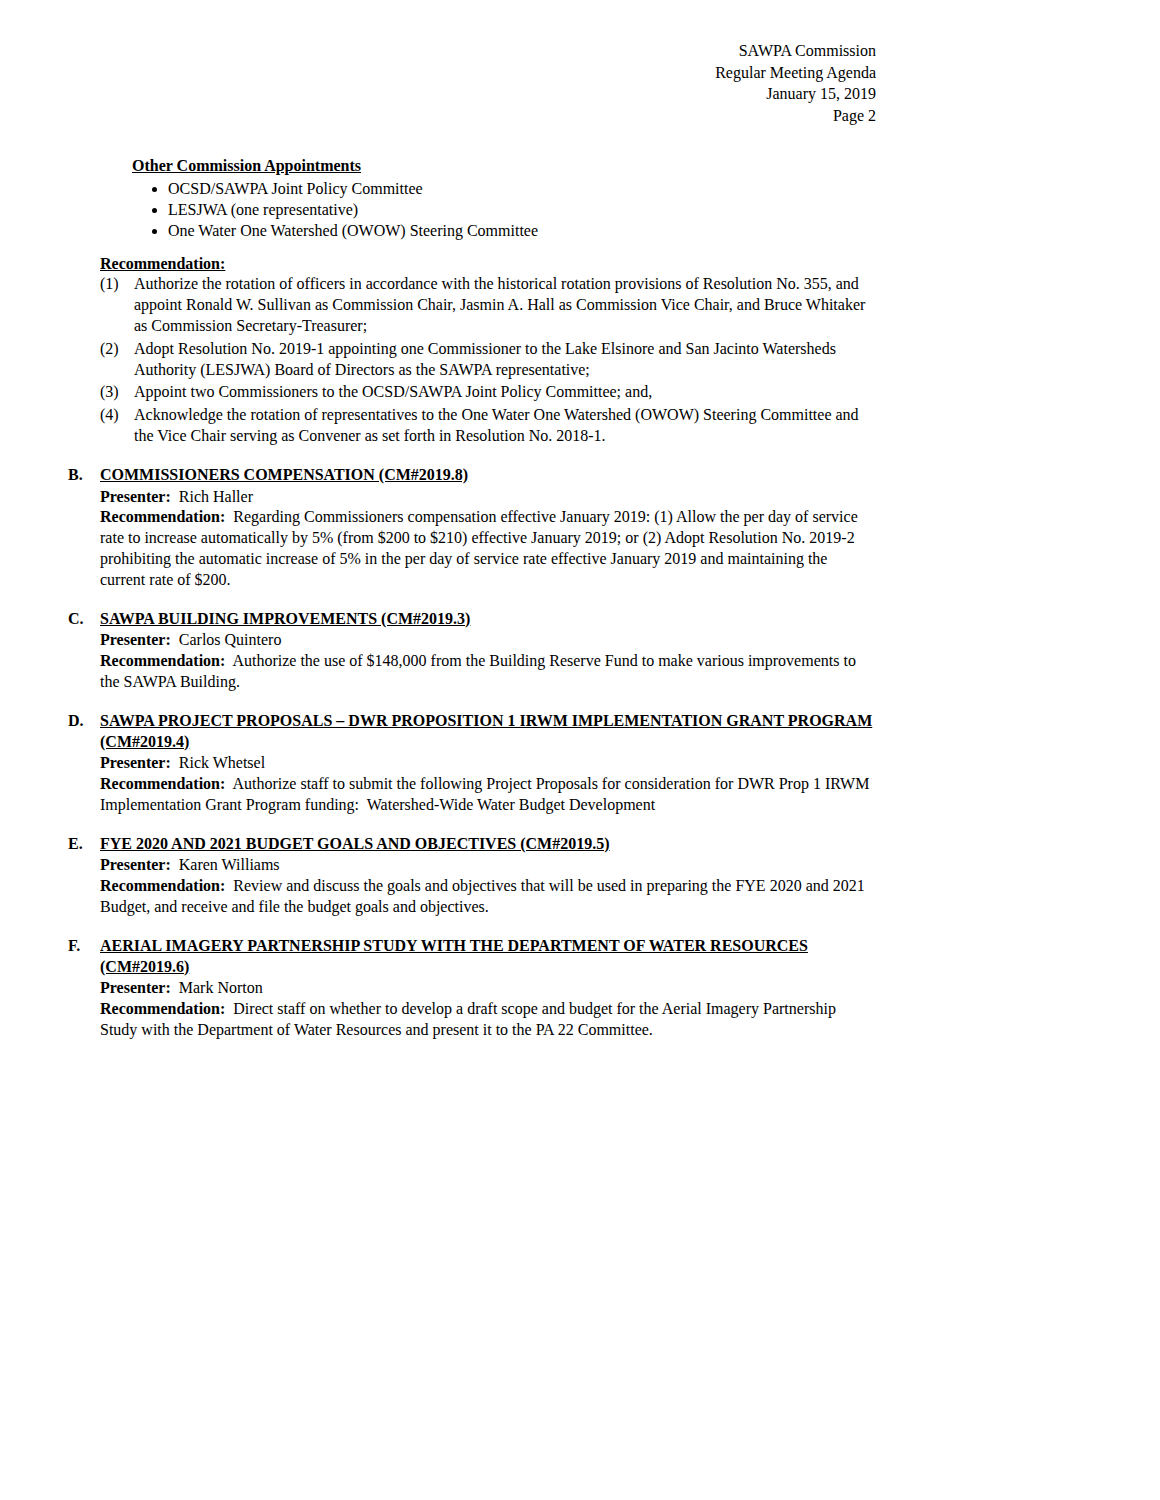SAWPA Commission
Regular Meeting Agenda
January 15, 2019
Page 2
Other Commission Appointments
OCSD/SAWPA Joint Policy Committee
LESJWA (one representative)
One Water One Watershed (OWOW) Steering Committee
Recommendation:
Authorize the rotation of officers in accordance with the historical rotation provisions of Resolution No. 355, and appoint Ronald W. Sullivan as Commission Chair, Jasmin A. Hall as Commission Vice Chair, and Bruce Whitaker as Commission Secretary-Treasurer;
Adopt Resolution No. 2019-1 appointing one Commissioner to the Lake Elsinore and San Jacinto Watersheds Authority (LESJWA) Board of Directors as the SAWPA representative;
Appoint two Commissioners to the OCSD/SAWPA Joint Policy Committee; and,
Acknowledge the rotation of representatives to the One Water One Watershed (OWOW) Steering Committee and the Vice Chair serving as Convener as set forth in Resolution No. 2018-1.
B.
COMMISSIONERS COMPENSATION (CM#2019.8)
Presenter: Rich Haller
Recommendation: Regarding Commissioners compensation effective January 2019: (1) Allow the per day of service rate to increase automatically by 5% (from $200 to $210) effective January 2019; or (2) Adopt Resolution No. 2019-2 prohibiting the automatic increase of 5% in the per day of service rate effective January 2019 and maintaining the current rate of $200.
C.
SAWPA BUILDING IMPROVEMENTS (CM#2019.3)
Presenter: Carlos Quintero
Recommendation: Authorize the use of $148,000 from the Building Reserve Fund to make various improvements to the SAWPA Building.
D.
SAWPA PROJECT PROPOSALS – DWR PROPOSITION 1 IRWM IMPLEMENTATION GRANT PROGRAM (CM#2019.4)
Presenter: Rick Whetsel
Recommendation: Authorize staff to submit the following Project Proposals for consideration for DWR Prop 1 IRWM Implementation Grant Program funding: Watershed-Wide Water Budget Development
E.
FYE 2020 AND 2021 BUDGET GOALS AND OBJECTIVES (CM#2019.5)
Presenter: Karen Williams
Recommendation: Review and discuss the goals and objectives that will be used in preparing the FYE 2020 and 2021 Budget, and receive and file the budget goals and objectives.
F.
AERIAL IMAGERY PARTNERSHIP STUDY WITH THE DEPARTMENT OF WATER RESOURCES (CM#2019.6)
Presenter: Mark Norton
Recommendation: Direct staff on whether to develop a draft scope and budget for the Aerial Imagery Partnership Study with the Department of Water Resources and present it to the PA 22 Committee.